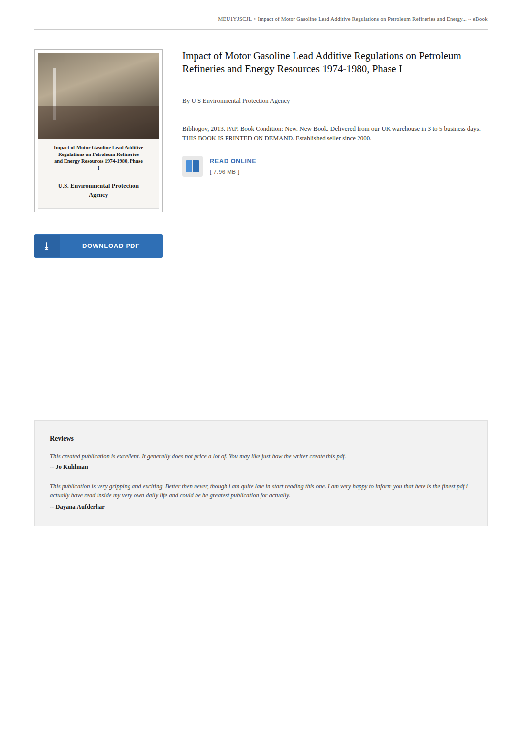MEU1YJSCJL < Impact of Motor Gasoline Lead Additive Regulations on Petroleum Refineries and Energy... ~ eBook
Impact of Motor Gasoline Lead Additive
Regulations on Petroleum Refineries
and Energy Resources 1974-1980, Phase
I
U.S. Environmental Protection
Agency
⭳ DOWNLOAD PDF
Impact of Motor Gasoline Lead Additive Regulations on Petroleum Refineries and Energy Resources 1974-1980, Phase I
By U S Environmental Protection Agency
Bibliogov, 2013. PAP. Book Condition: New. New Book. Delivered from our UK warehouse in 3 to 5 business days. THIS BOOK IS PRINTED ON DEMAND. Established seller since 2000.
READ ONLINE
[ 7.96 MB ]
Reviews
This created publication is excellent. It generally does not price a lot of. You may like just how the writer create this pdf.
-- Jo Kuhlman
This publication is very gripping and exciting. Better then never, though i am quite late in start reading this one. I am very happy to inform you that here is the finest pdf i actually have read inside my very own daily life and could be he greatest publication for actually.
-- Dayana Aufderhar